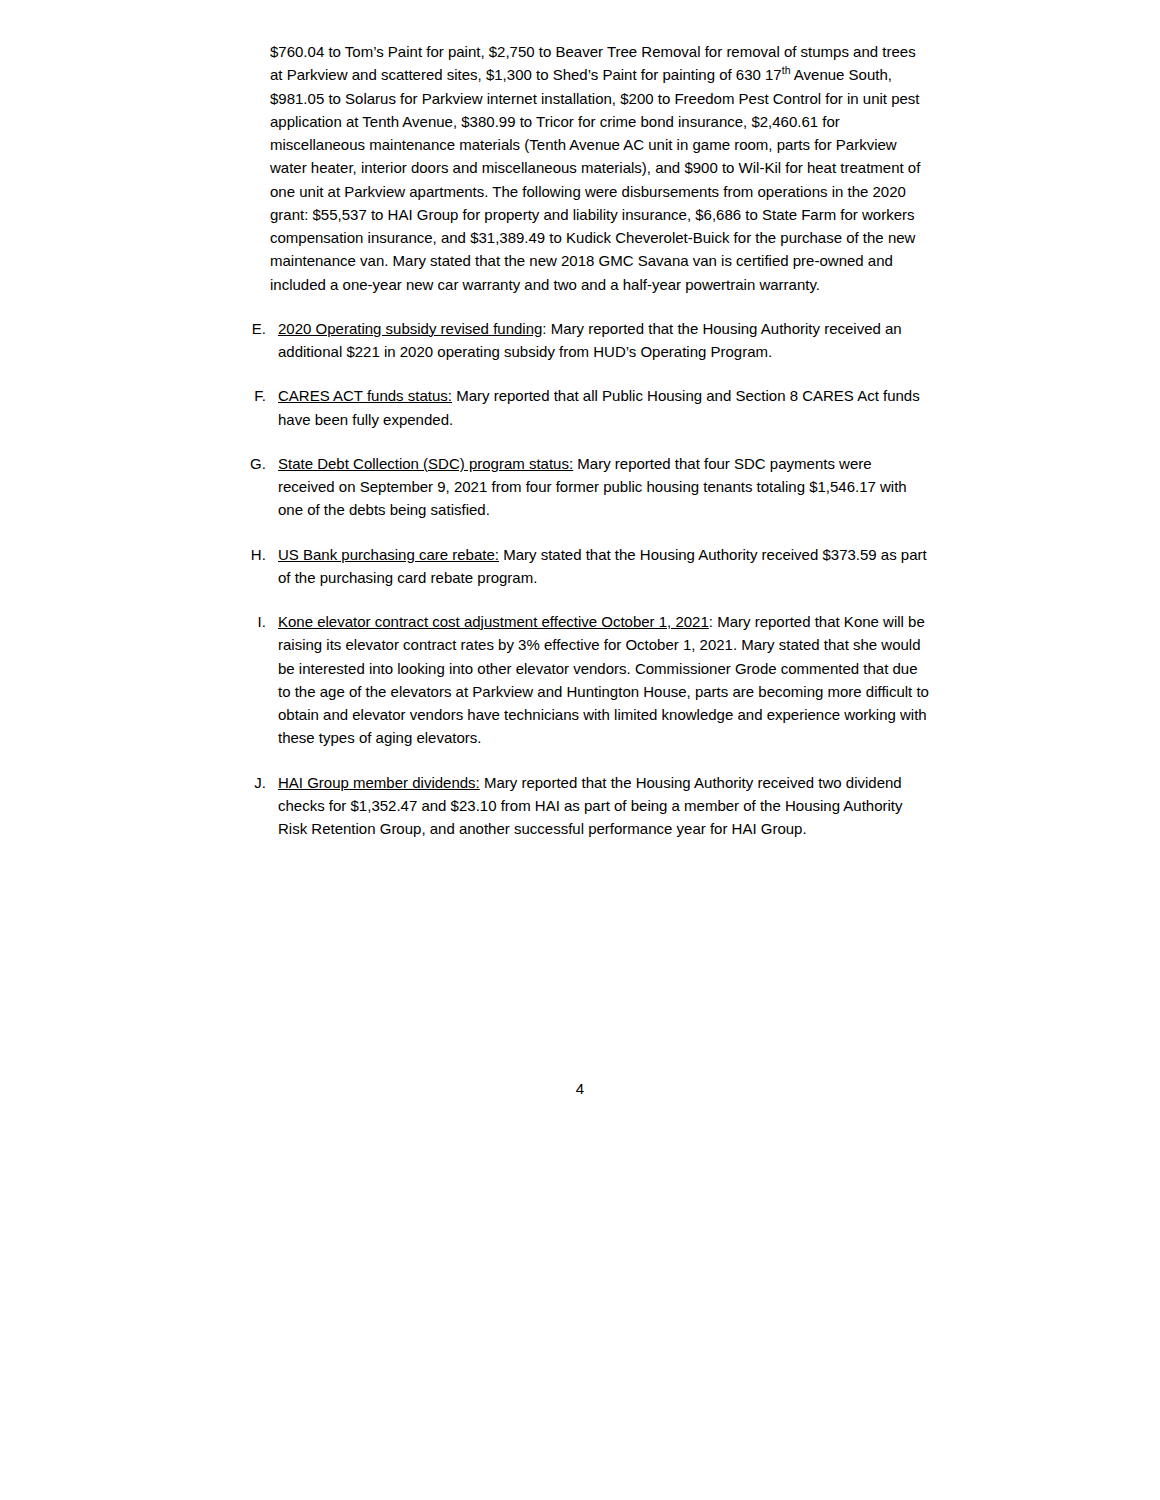$760.04 to Tom’s Paint for paint, $2,750 to Beaver Tree Removal for removal of stumps and trees at Parkview and scattered sites, $1,300 to Shed’s Paint for painting of 630 17th Avenue South, $981.05 to Solarus for Parkview internet installation, $200 to Freedom Pest Control for in unit pest application at Tenth Avenue, $380.99 to Tricor for crime bond insurance, $2,460.61 for miscellaneous maintenance materials (Tenth Avenue AC unit in game room, parts for Parkview water heater, interior doors and miscellaneous materials), and $900 to Wil-Kil for heat treatment of one unit at Parkview apartments. The following were disbursements from operations in the 2020 grant: $55,537 to HAI Group for property and liability insurance, $6,686 to State Farm for workers compensation insurance, and $31,389.49 to Kudick Cheverolet-Buick for the purchase of the new maintenance van. Mary stated that the new 2018 GMC Savana van is certified pre-owned and included a one-year new car warranty and two and a half-year powertrain warranty.
2020 Operating subsidy revised funding: Mary reported that the Housing Authority received an additional $221 in 2020 operating subsidy from HUD’s Operating Program.
CARES ACT funds status: Mary reported that all Public Housing and Section 8 CARES Act funds have been fully expended.
State Debt Collection (SDC) program status: Mary reported that four SDC payments were received on September 9, 2021 from four former public housing tenants totaling $1,546.17 with one of the debts being satisfied.
US Bank purchasing care rebate: Mary stated that the Housing Authority received $373.59 as part of the purchasing card rebate program.
Kone elevator contract cost adjustment effective October 1, 2021: Mary reported that Kone will be raising its elevator contract rates by 3% effective for October 1, 2021. Mary stated that she would be interested into looking into other elevator vendors. Commissioner Grode commented that due to the age of the elevators at Parkview and Huntington House, parts are becoming more difficult to obtain and elevator vendors have technicians with limited knowledge and experience working with these types of aging elevators.
HAI Group member dividends: Mary reported that the Housing Authority received two dividend checks for $1,352.47 and $23.10 from HAI as part of being a member of the Housing Authority Risk Retention Group, and another successful performance year for HAI Group.
4